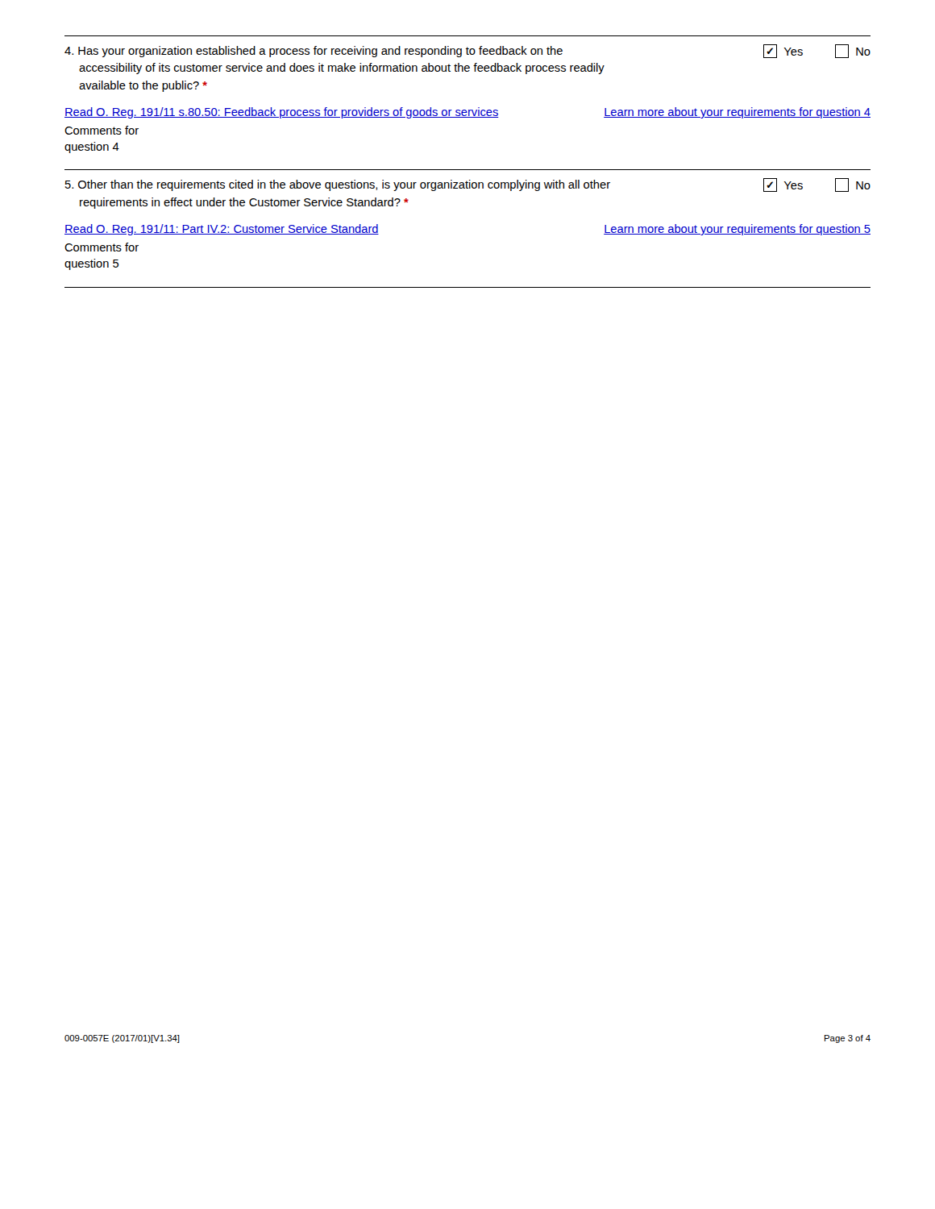4. Has your organization established a process for receiving and responding to feedback on the accessibility of its customer service and does it make information about the feedback process readily available to the public? *
✓Yes
No
Read O. Reg. 191/11 s.80.50: Feedback process for providers of goods or services Learn more about your requirements for question 4
Comments for
question 4
5. Other than the requirements cited in the above questions, is your organization complying with all other requirements in effect under the Customer Service Standard? *
✓Yes
No
Read O. Reg. 191/11: Part IV.2: Customer Service Standard Learn more about your requirements for question 5
Comments for
question 5
009-0057E (2017/01)[V1.34]
Page 3 of 4